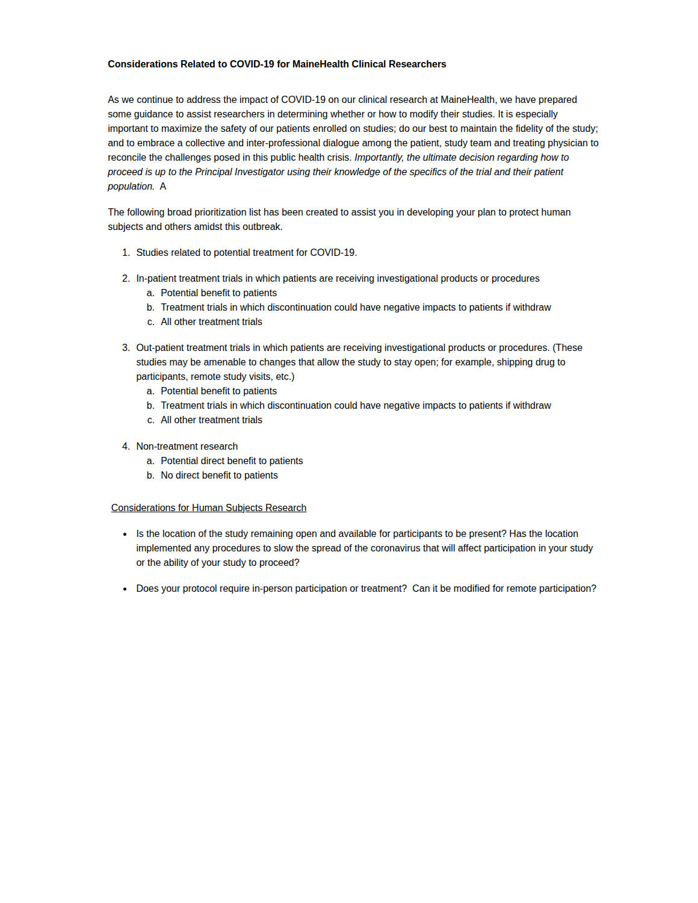Considerations Related to COVID-19 for MaineHealth Clinical Researchers
As we continue to address the impact of COVID-19 on our clinical research at MaineHealth, we have prepared some guidance to assist researchers in determining whether or how to modify their studies. It is especially important to maximize the safety of our patients enrolled on studies; do our best to maintain the fidelity of the study; and to embrace a collective and inter-professional dialogue among the patient, study team and treating physician to reconcile the challenges posed in this public health crisis. Importantly, the ultimate decision regarding how to proceed is up to the Principal Investigator using their knowledge of the specifics of the trial and their patient population. A
The following broad prioritization list has been created to assist you in developing your plan to protect human subjects and others amidst this outbreak.
Studies related to potential treatment for COVID-19.
In-patient treatment trials in which patients are receiving investigational products or procedures
Potential benefit to patients
Treatment trials in which discontinuation could have negative impacts to patients if withdraw
All other treatment trials
Out-patient treatment trials in which patients are receiving investigational products or procedures. (These studies may be amenable to changes that allow the study to stay open; for example, shipping drug to participants, remote study visits, etc.)
Potential benefit to patients
Treatment trials in which discontinuation could have negative impacts to patients if withdraw
All other treatment trials
Non-treatment research
Potential direct benefit to patients
No direct benefit to patients
Considerations for Human Subjects Research
Is the location of the study remaining open and available for participants to be present? Has the location implemented any procedures to slow the spread of the coronavirus that will affect participation in your study or the ability of your study to proceed?
Does your protocol require in-person participation or treatment? Can it be modified for remote participation?